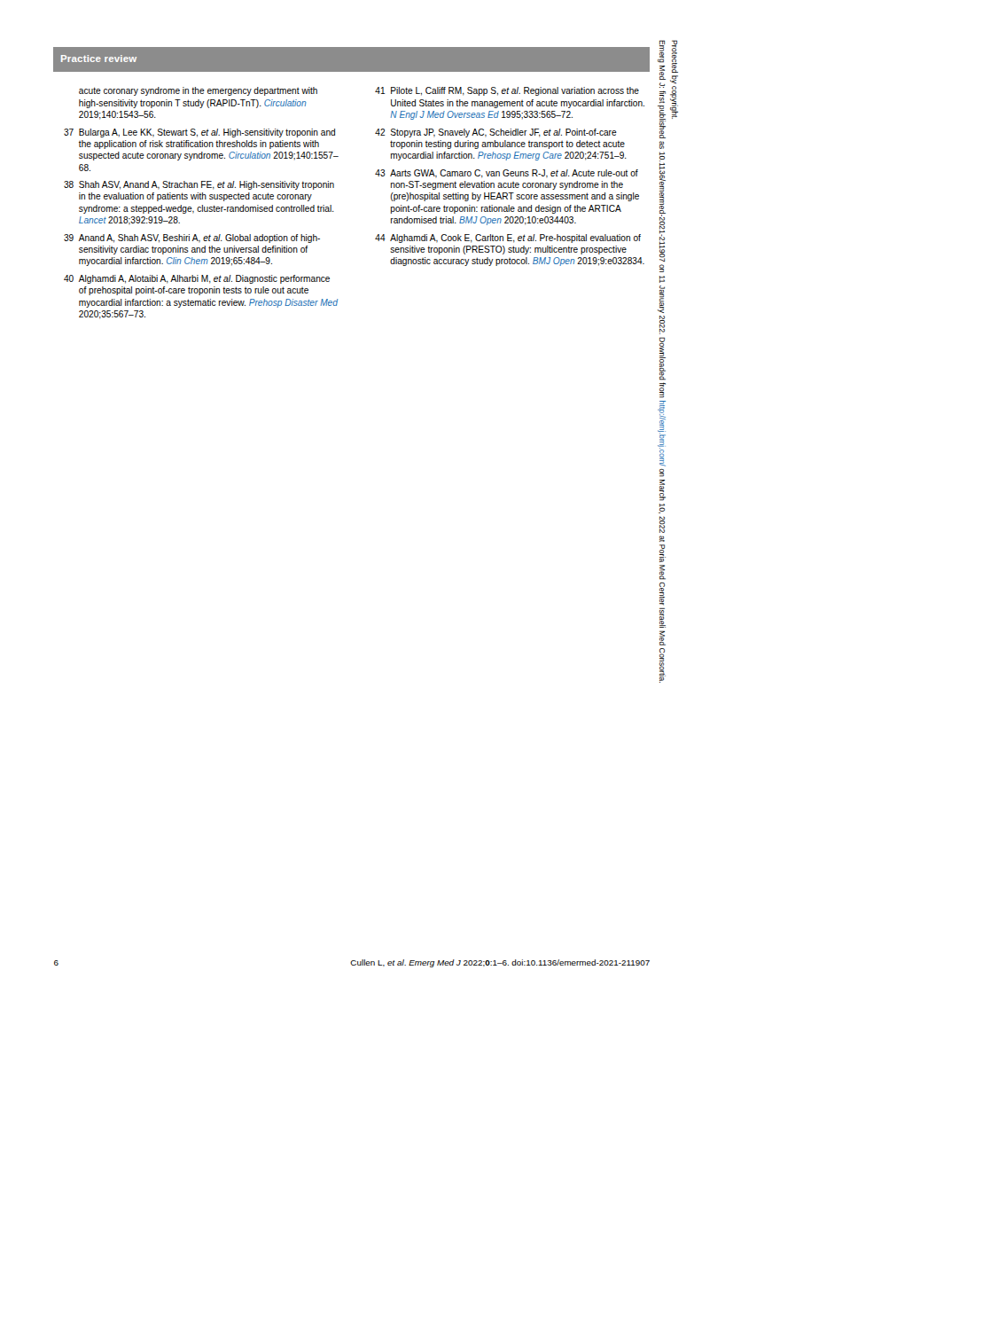Practice review
acute coronary syndrome in the emergency department with high-sensitivity troponin T study (RAPID-TnT). Circulation 2019;140:1543–56.
37 Bularga A, Lee KK, Stewart S, et al. High-sensitivity troponin and the application of risk stratification thresholds in patients with suspected acute coronary syndrome. Circulation 2019;140:1557–68.
38 Shah ASV, Anand A, Strachan FE, et al. High-sensitivity troponin in the evaluation of patients with suspected acute coronary syndrome: a stepped-wedge, cluster-randomised controlled trial. Lancet 2018;392:919–28.
39 Anand A, Shah ASV, Beshiri A, et al. Global adoption of high-sensitivity cardiac troponins and the universal definition of myocardial infarction. Clin Chem 2019;65:484–9.
40 Alghamdi A, Alotaibi A, Alharbi M, et al. Diagnostic performance of prehospital point-of-care troponin tests to rule out acute myocardial infarction: a systematic review. Prehosp Disaster Med 2020;35:567–73.
41 Pilote L, Califf RM, Sapp S, et al. Regional variation across the United States in the management of acute myocardial infarction. N Engl J Med Overseas Ed 1995;333:565–72.
42 Stopyra JP, Snavely AC, Scheidler JF, et al. Point-of-care troponin testing during ambulance transport to detect acute myocardial infarction. Prehosp Emerg Care 2020;24:751–9.
43 Aarts GWA, Camaro C, van Geuns R-J, et al. Acute rule-out of non-ST-segment elevation acute coronary syndrome in the (pre)hospital setting by HEART score assessment and a single point-of-care troponin: rationale and design of the ARTICA randomised trial. BMJ Open 2020;10:e034403.
44 Alghamdi A, Cook E, Carlton E, et al. Pre-hospital evaluation of sensitive troponin (PRESTO) study: multicentre prospective diagnostic accuracy study protocol. BMJ Open 2019;9:e032834.
6 Cullen L, et al. Emerg Med J 2022;0:1–6. doi:10.1136/emermed-2021-211907
Emerg Med J: first published as 10.1136/emermed-2021-211907 on 11 January 2022. Downloaded from http://emj.bmj.com/ on March 10, 2022 at Poria Med Center Israeli Med Consortia.
Protected by copyright.